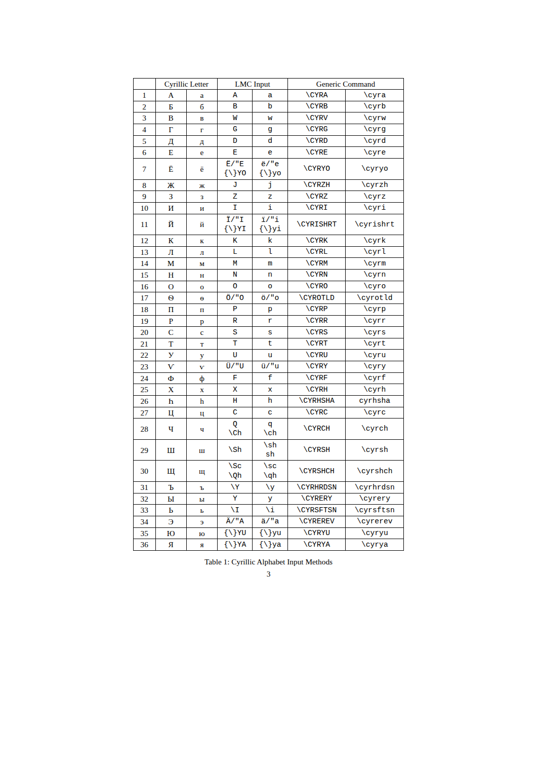| | Cyrillic Letter | LMC Input | Generic Command |
| --- | --- | --- | --- |
| 1 | А | а | A | a | \CYRA | \cyra |
| 2 | Б | б | B | b | \CYRB | \cyrb |
| 3 | В | в | W | w | \CYRV | \cyrw |
| 4 | Г | г | G | g | \CYRG | \cyrg |
| 5 | Д | д | D | d | \CYRD | \cyrd |
| 6 | Е | е | E | e | \CYRE | \cyre |
| 7 | Ё | ё | Ë/"E {\}YO | ë/"e {\}yo | \CYRYO | \cyryo |
| 8 | Ж | ж | J | j | \CYRZH | \cyrzh |
| 9 | З | з | Z | z | \CYRZ | \cyrz |
| 10 | И | и | I | i | \CYRI | \cyri |
| 11 | Й | й | Ï/"I {\}YI | ï/"i {\}yi | \CYRISHRT | \cyrishrt |
| 12 | К | к | K | k | \CYRK | \cyrk |
| 13 | Л | л | L | l | \CYRL | \cyrl |
| 14 | М | м | M | m | \CYRM | \cyrm |
| 15 | Н | н | N | n | \CYRN | \cyrn |
| 16 | О | о | O | o | \CYRO | \cyro |
| 17 | Ѳ | ѳ | Ö/"O | ö/"o | \CYROTLD | \cyrotld |
| 18 | П | п | P | p | \CYRP | \cyrp |
| 19 | Р | р | R | r | \CYRR | \cyrr |
| 20 | С | с | S | s | \CYRS | \cyrs |
| 21 | Т | т | T | t | \CYRT | \cyrt |
| 22 | У | у | U | u | \CYRU | \cyru |
| 23 | Ѵ | ѵ | Ü/"U | ü/"u | \CYRY | \cyry |
| 24 | Ф | ф | F | f | \CYRF | \cyrf |
| 25 | Х | х | X | x | \CYRH | \cyrh |
| 26 | Һ | һ | H | h | \CYRHSHA | cyrhsha |
| 27 | Ц | ц | C | c | \CYRC | \cyrc |
| 28 | Ч | ч | Q \Ch | q \ch | \CYRCH | \cyrch |
| 29 | Ш | ш | \Sh | \sh sh | \CYRSH | \cyrsh |
| 30 | Щ | щ | \Sc \Qh | \sc \qh | \CYRSHCH | \cyrshch |
| 31 | Ъ | ъ | \Y | \y | \CYRHRDSN | \cyrhrdsn |
| 32 | Ы | ы | Y | y | \CYRERY | \cyrery |
| 33 | Ь | ь | \I | \i | \CYRSFTSN | \cyrsftsn |
| 34 | Э | э | Ä/"A | ä/"a | \CYREREV | \cyrerev |
| 35 | Ю | ю | {\}YU | {\}yu | \CYRYU | \cyryu |
| 36 | Я | я | {\}YA | {\}ya | \CYRYA | \cyrya |
Table 1: Cyrillic Alphabet Input Methods
3